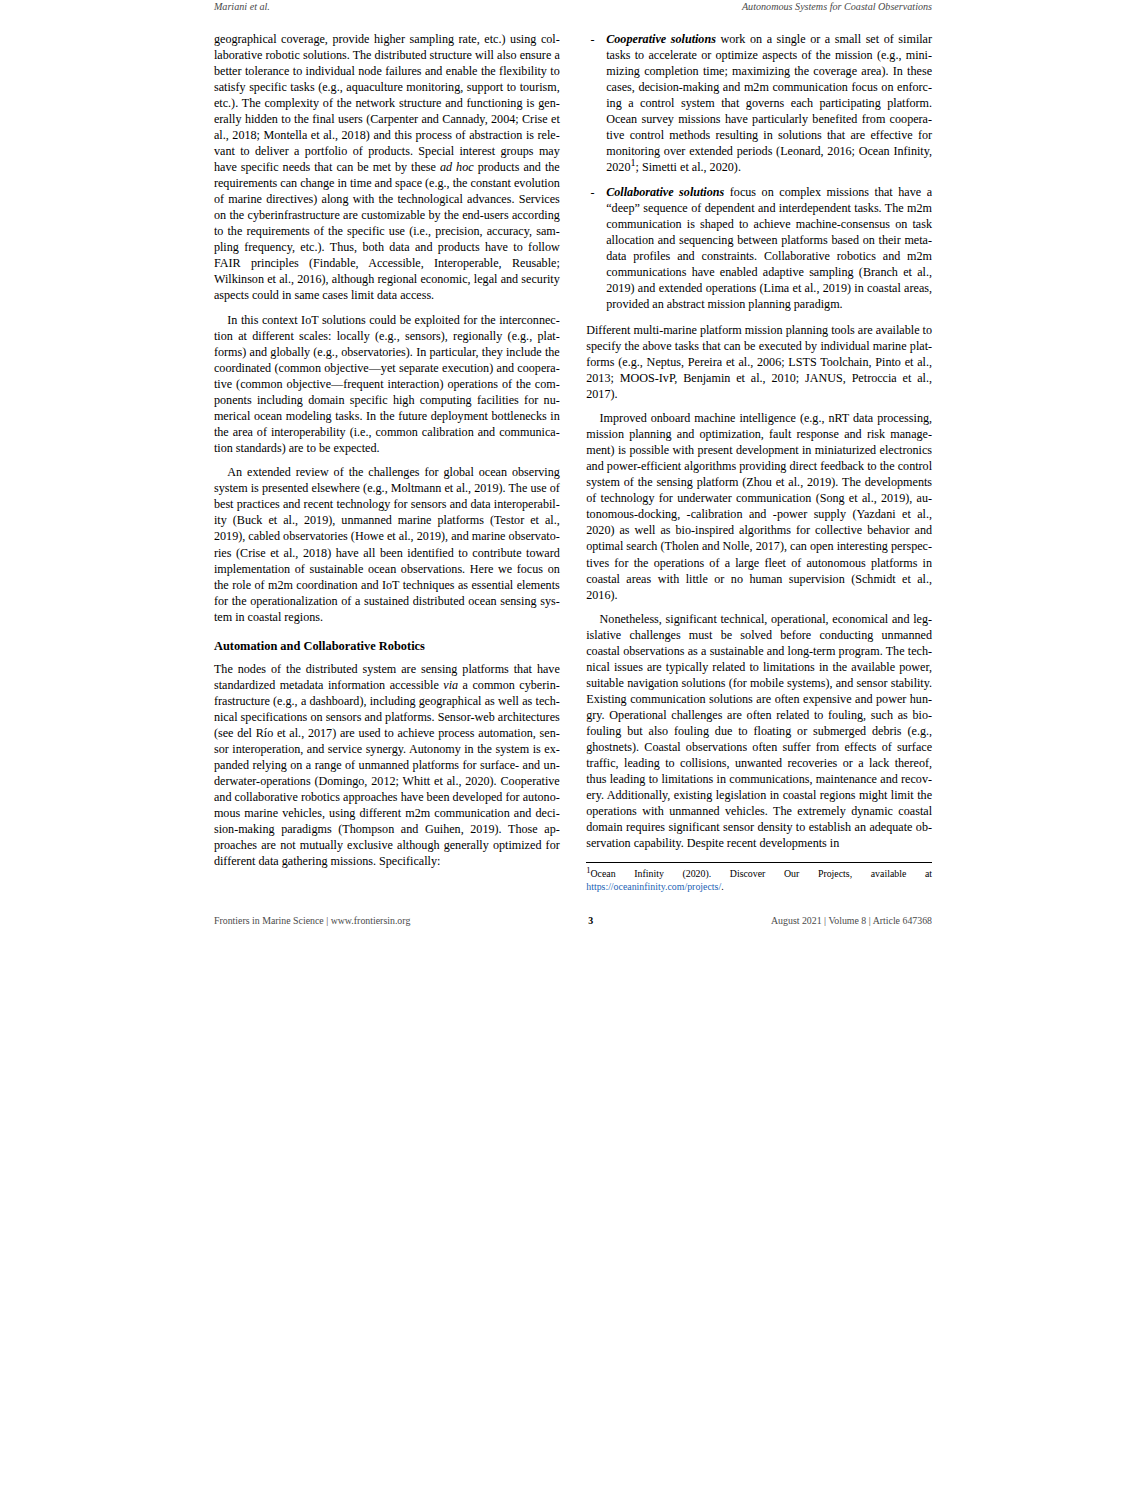Mariani et al.
Autonomous Systems for Coastal Observations
geographical coverage, provide higher sampling rate, etc.) using collaborative robotic solutions. The distributed structure will also ensure a better tolerance to individual node failures and enable the flexibility to satisfy specific tasks (e.g., aquaculture monitoring, support to tourism, etc.). The complexity of the network structure and functioning is generally hidden to the final users (Carpenter and Cannady, 2004; Crise et al., 2018; Montella et al., 2018) and this process of abstraction is relevant to deliver a portfolio of products. Special interest groups may have specific needs that can be met by these ad hoc products and the requirements can change in time and space (e.g., the constant evolution of marine directives) along with the technological advances. Services on the cyberinfrastructure are customizable by the end-users according to the requirements of the specific use (i.e., precision, accuracy, sampling frequency, etc.). Thus, both data and products have to follow FAIR principles (Findable, Accessible, Interoperable, Reusable; Wilkinson et al., 2016), although regional economic, legal and security aspects could in same cases limit data access.
In this context IoT solutions could be exploited for the interconnection at different scales: locally (e.g., sensors), regionally (e.g., platforms) and globally (e.g., observatories). In particular, they include the coordinated (common objective—yet separate execution) and cooperative (common objective—frequent interaction) operations of the components including domain specific high computing facilities for numerical ocean modeling tasks. In the future deployment bottlenecks in the area of interoperability (i.e., common calibration and communication standards) are to be expected.
An extended review of the challenges for global ocean observing system is presented elsewhere (e.g., Moltmann et al., 2019). The use of best practices and recent technology for sensors and data interoperability (Buck et al., 2019), unmanned marine platforms (Testor et al., 2019), cabled observatories (Howe et al., 2019), and marine observatories (Crise et al., 2018) have all been identified to contribute toward implementation of sustainable ocean observations. Here we focus on the role of m2m coordination and IoT techniques as essential elements for the operationalization of a sustained distributed ocean sensing system in coastal regions.
Automation and Collaborative Robotics
The nodes of the distributed system are sensing platforms that have standardized metadata information accessible via a common cyberinfrastructure (e.g., a dashboard), including geographical as well as technical specifications on sensors and platforms. Sensor-web architectures (see del Río et al., 2017) are used to achieve process automation, sensor interoperation, and service synergy. Autonomy in the system is expanded relying on a range of unmanned platforms for surface- and underwater-operations (Domingo, 2012; Whitt et al., 2020). Cooperative and collaborative robotics approaches have been developed for autonomous marine vehicles, using different m2m communication and decision-making paradigms (Thompson and Guihen, 2019). Those approaches are not mutually exclusive although generally optimized for different data gathering missions. Specifically:
Cooperative solutions work on a single or a small set of similar tasks to accelerate or optimize aspects of the mission (e.g., minimizing completion time; maximizing the coverage area). In these cases, decision-making and m2m communication focus on enforcing a control system that governs each participating platform. Ocean survey missions have particularly benefited from cooperative control methods resulting in solutions that are effective for monitoring over extended periods (Leonard, 2016; Ocean Infinity, 20201; Simetti et al., 2020).
Collaborative solutions focus on complex missions that have a “deep” sequence of dependent and interdependent tasks. The m2m communication is shaped to achieve machine-consensus on task allocation and sequencing between platforms based on their metadata profiles and constraints. Collaborative robotics and m2m communications have enabled adaptive sampling (Branch et al., 2019) and extended operations (Lima et al., 2019) in coastal areas, provided an abstract mission planning paradigm.
Different multi-marine platform mission planning tools are available to specify the above tasks that can be executed by individual marine platforms (e.g., Neptus, Pereira et al., 2006; LSTS Toolchain, Pinto et al., 2013; MOOS-IvP, Benjamin et al., 2010; JANUS, Petroccia et al., 2017).
Improved onboard machine intelligence (e.g., nRT data processing, mission planning and optimization, fault response and risk management) is possible with present development in miniaturized electronics and power-efficient algorithms providing direct feedback to the control system of the sensing platform (Zhou et al., 2019). The developments of technology for underwater communication (Song et al., 2019), autonomous-docking, -calibration and -power supply (Yazdani et al., 2020) as well as bio-inspired algorithms for collective behavior and optimal search (Tholen and Nolle, 2017), can open interesting perspectives for the operations of a large fleet of autonomous platforms in coastal areas with little or no human supervision (Schmidt et al., 2016).
Nonetheless, significant technical, operational, economical and legislative challenges must be solved before conducting unmanned coastal observations as a sustainable and long-term program. The technical issues are typically related to limitations in the available power, suitable navigation solutions (for mobile systems), and sensor stability. Existing communication solutions are often expensive and power hungry. Operational challenges are often related to fouling, such as bio-fouling but also fouling due to floating or submerged debris (e.g., ghostnets). Coastal observations often suffer from effects of surface traffic, leading to collisions, unwanted recoveries or a lack thereof, thus leading to limitations in communications, maintenance and recovery. Additionally, existing legislation in coastal regions might limit the operations with unmanned vehicles. The extremely dynamic coastal domain requires significant sensor density to establish an adequate observation capability. Despite recent developments in
1Ocean Infinity (2020). Discover Our Projects, available at https://oceaninfinity.com/projects/.
Frontiers in Marine Science | www.frontiersin.org
3
August 2021 | Volume 8 | Article 647368